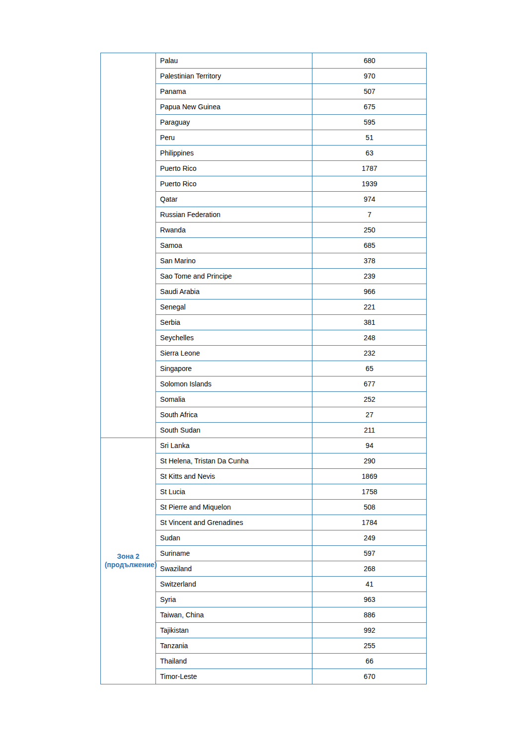| | Palau | 680 |
| Palestinian Territory | 970 |
| Panama | 507 |
| Papua New Guinea | 675 |
| Paraguay | 595 |
| Peru | 51 |
| Philippines | 63 |
| Puerto Rico | 1787 |
| Puerto Rico | 1939 |
| Qatar | 974 |
| Russian Federation | 7 |
| Rwanda | 250 |
| Samoa | 685 |
| San Marino | 378 |
| Sao Tome and Principe | 239 |
| Saudi Arabia | 966 |
| Senegal | 221 |
| Serbia | 381 |
| Seychelles | 248 |
| Sierra Leone | 232 |
| Singapore | 65 |
| Solomon Islands | 677 |
| Somalia | 252 |
| South Africa | 27 |
| South Sudan | 211 |
| Зона 2 (продължение) | Sri Lanka | 94 |
| St Helena, Tristan Da Cunha | 290 |
| St Kitts and Nevis | 1869 |
| St Lucia | 1758 |
| St Pierre and Miquelon | 508 |
| St Vincent and Grenadines | 1784 |
| Sudan | 249 |
| Suriname | 597 |
| Swaziland | 268 |
| Switzerland | 41 |
| Syria | 963 |
| Taiwan, China | 886 |
| Tajikistan | 992 |
| Tanzania | 255 |
| Thailand | 66 |
| Timor-Leste | 670 |